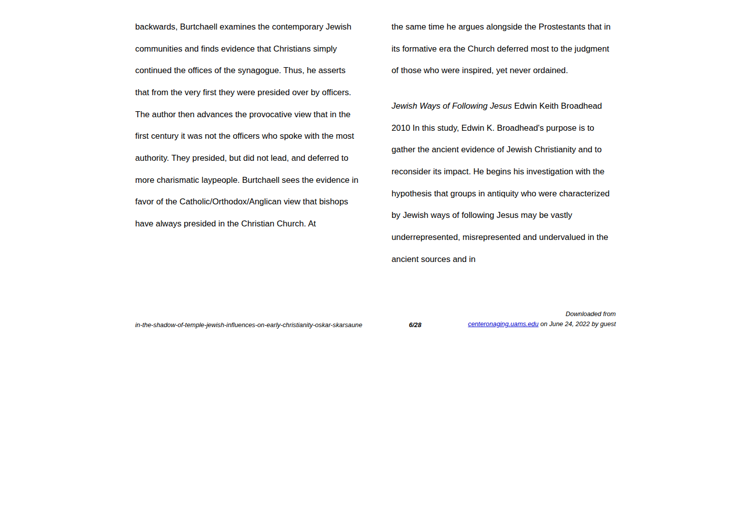backwards, Burtchaell examines the contemporary Jewish communities and finds evidence that Christians simply continued the offices of the synagogue. Thus, he asserts that from the very first they were presided over by officers. The author then advances the provocative view that in the first century it was not the officers who spoke with the most authority. They presided, but did not lead, and deferred to more charismatic laypeople. Burtchaell sees the evidence in favor of the Catholic/Orthodox/Anglican view that bishops have always presided in the Christian Church. At
the same time he argues alongside the Prostestants that in its formative era the Church deferred most to the judgment of those who were inspired, yet never ordained.
Jewish Ways of Following Jesus Edwin Keith Broadhead 2010 In this study, Edwin K. Broadhead's purpose is to gather the ancient evidence of Jewish Christianity and to reconsider its impact. He begins his investigation with the hypothesis that groups in antiquity who were characterized by Jewish ways of following Jesus may be vastly underrepresented, misrepresented and undervalued in the ancient sources and in
in-the-shadow-of-temple-jewish-influences-on-early-christianity-oskar-skarsaune
6/28
Downloaded from
centeronaging.uams.edu on June 24, 2022 by guest